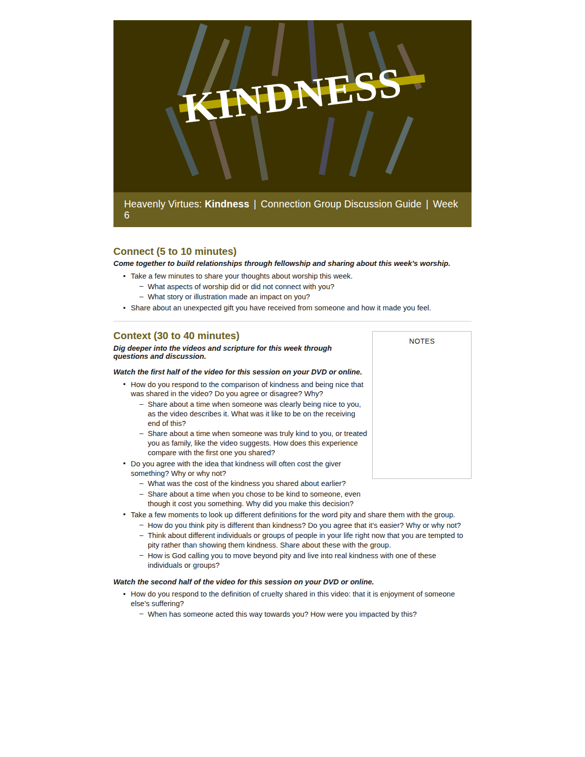KINDNESS
Heavenly Virtues: Kindness|Connection Group Discussion Guide|Week 6
Connect (5 to 10 minutes)
Come together to build relationships through fellowship and sharing about this week’s worship.
Take a few minutes to share your thoughts about worship this week.
What aspects of worship did or did not connect with you?
What story or illustration made an impact on you?
Share about an unexpected gift you have received from someone and how it made you feel.
NOTES
Context (30 to 40 minutes)
Dig deeper into the videos and scripture for this week through questions and discussion.
Watch the first half of the video for this session on your DVD or online.
How do you respond to the comparison of kindness and being nice that was shared in the video? Do you agree or disagree? Why?
Share about a time when someone was clearly being nice to you, as the video describes it. What was it like to be on the receiving end of this?
Share about a time when someone was truly kind to you, or treated you as family, like the video suggests. How does this experience compare with the first one you shared?
Do you agree with the idea that kindness will often cost the giver something? Why or why not?
What was the cost of the kindness you shared about earlier?
Share about a time when you chose to be kind to someone, even though it cost you something. Why did you make this decision?
Take a few moments to look up different definitions for the word pity and share them with the group.
How do you think pity is different than kindness? Do you agree that it’s easier? Why or why not?
Think about different individuals or groups of people in your life right now that you are tempted to pity rather than showing them kindness. Share about these with the group.
How is God calling you to move beyond pity and live into real kindness with one of these individuals or groups?
Watch the second half of the video for this session on your DVD or online.
How do you respond to the definition of cruelty shared in this video: that it is enjoyment of someone else’s suffering?
When has someone acted this way towards you? How were you impacted by this?